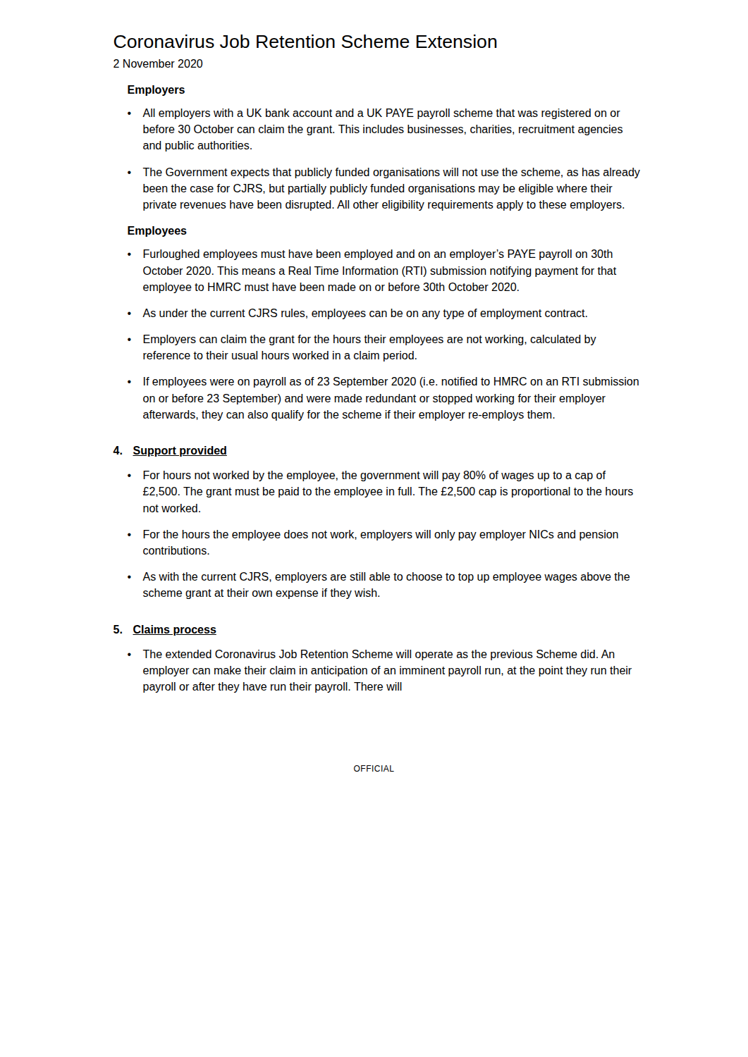Coronavirus Job Retention Scheme Extension
2 November 2020
Employers
All employers with a UK bank account and a UK PAYE payroll scheme that was registered on or before 30 October can claim the grant. This includes businesses, charities, recruitment agencies and public authorities.
The Government expects that publicly funded organisations will not use the scheme, as has already been the case for CJRS, but partially publicly funded organisations may be eligible where their private revenues have been disrupted. All other eligibility requirements apply to these employers.
Employees
Furloughed employees must have been employed and on an employer’s PAYE payroll on 30th October 2020. This means a Real Time Information (RTI) submission notifying payment for that employee to HMRC must have been made on or before 30th October 2020.
As under the current CJRS rules, employees can be on any type of employment contract.
Employers can claim the grant for the hours their employees are not working, calculated by reference to their usual hours worked in a claim period.
If employees were on payroll as of 23 September 2020 (i.e. notified to HMRC on an RTI submission on or before 23 September) and were made redundant or stopped working for their employer afterwards, they can also qualify for the scheme if their employer re-employs them.
4. Support provided
For hours not worked by the employee, the government will pay 80% of wages up to a cap of £2,500. The grant must be paid to the employee in full. The £2,500 cap is proportional to the hours not worked.
For the hours the employee does not work, employers will only pay employer NICs and pension contributions.
As with the current CJRS, employers are still able to choose to top up employee wages above the scheme grant at their own expense if they wish.
5. Claims process
The extended Coronavirus Job Retention Scheme will operate as the previous Scheme did. An employer can make their claim in anticipation of an imminent payroll run, at the point they run their payroll or after they have run their payroll. There will
OFFICIAL